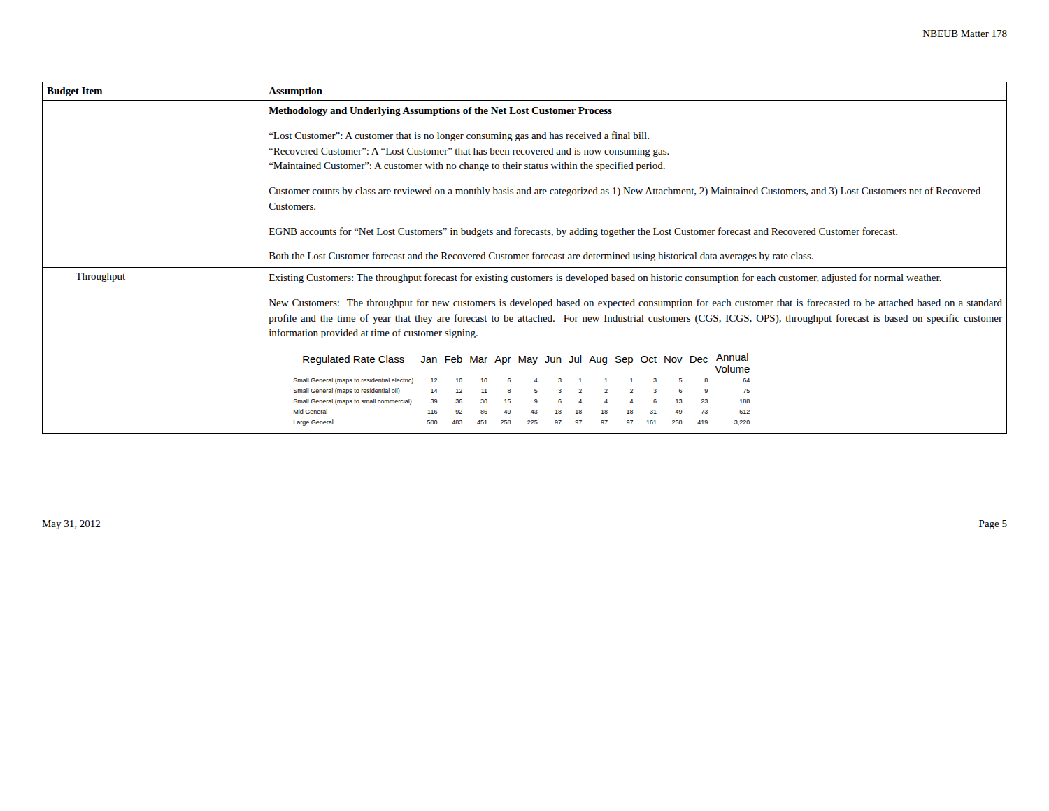NBEUB Matter 178
| Budget Item | Assumption |
| --- | --- |
| | | Methodology and Underlying Assumptions of the Net Lost Customer Process “Lost Customer”: A customer that is no longer consuming gas and has received a final bill. “Recovered Customer”: A “Lost Customer” that has been recovered and is now consuming gas. “Maintained Customer”: A customer with no change to their status within the specified period. Customer counts by class are reviewed on a monthly basis and are categorized as 1) New Attachment, 2) Maintained Customers, and 3) Lost Customers net of Recovered Customers. EGNB accounts for “Net Lost Customers” in budgets and forecasts, by adding together the Lost Customer forecast and Recovered Customer forecast. Both the Lost Customer forecast and the Recovered Customer forecast are determined using historical data averages by rate class. |
| | Throughput | Existing Customers: The throughput forecast for existing customers is developed based on historic consumption for each customer, adjusted for normal weather. New Customers: The throughput for new customers is developed based on expected consumption for each customer that is forecasted to be attached based on a standard profile and the time of year that they are forecast to be attached. For new Industrial customers (CGS, ICGS, OPS), throughput forecast is based on specific customer information provided at time of customer signing. / Regulated Rate Class / Jan / Feb / Mar / Apr / May / Jun / Jul / Aug / Sep / Oct / Nov / Dec / Annual Volume / / --- / --- / --- / --- / --- / --- / --- / --- / --- / --- / --- / --- / --- / --- / / Small General (maps to residential electric) / 12 / 10 / 10 / 6 / 4 / 3 / 1 / 1 / 1 / 3 / 5 / 8 / 64 / / Small General (maps to residential oil) / 14 / 12 / 11 / 8 / 5 / 3 / 2 / 2 / 2 / 3 / 6 / 9 / 75 / / Small General (maps to small commercial) / 39 / 36 / 30 / 15 / 9 / 6 / 4 / 4 / 4 / 6 / 13 / 23 / 188 / / Mid General / 116 / 92 / 86 / 49 / 43 / 18 / 18 / 18 / 18 / 31 / 49 / 73 / 612 / / Large General / 580 / 483 / 451 / 258 / 225 / 97 / 97 / 97 / 97 / 161 / 258 / 419 / 3,220 / |
May 31, 2012 Page 5